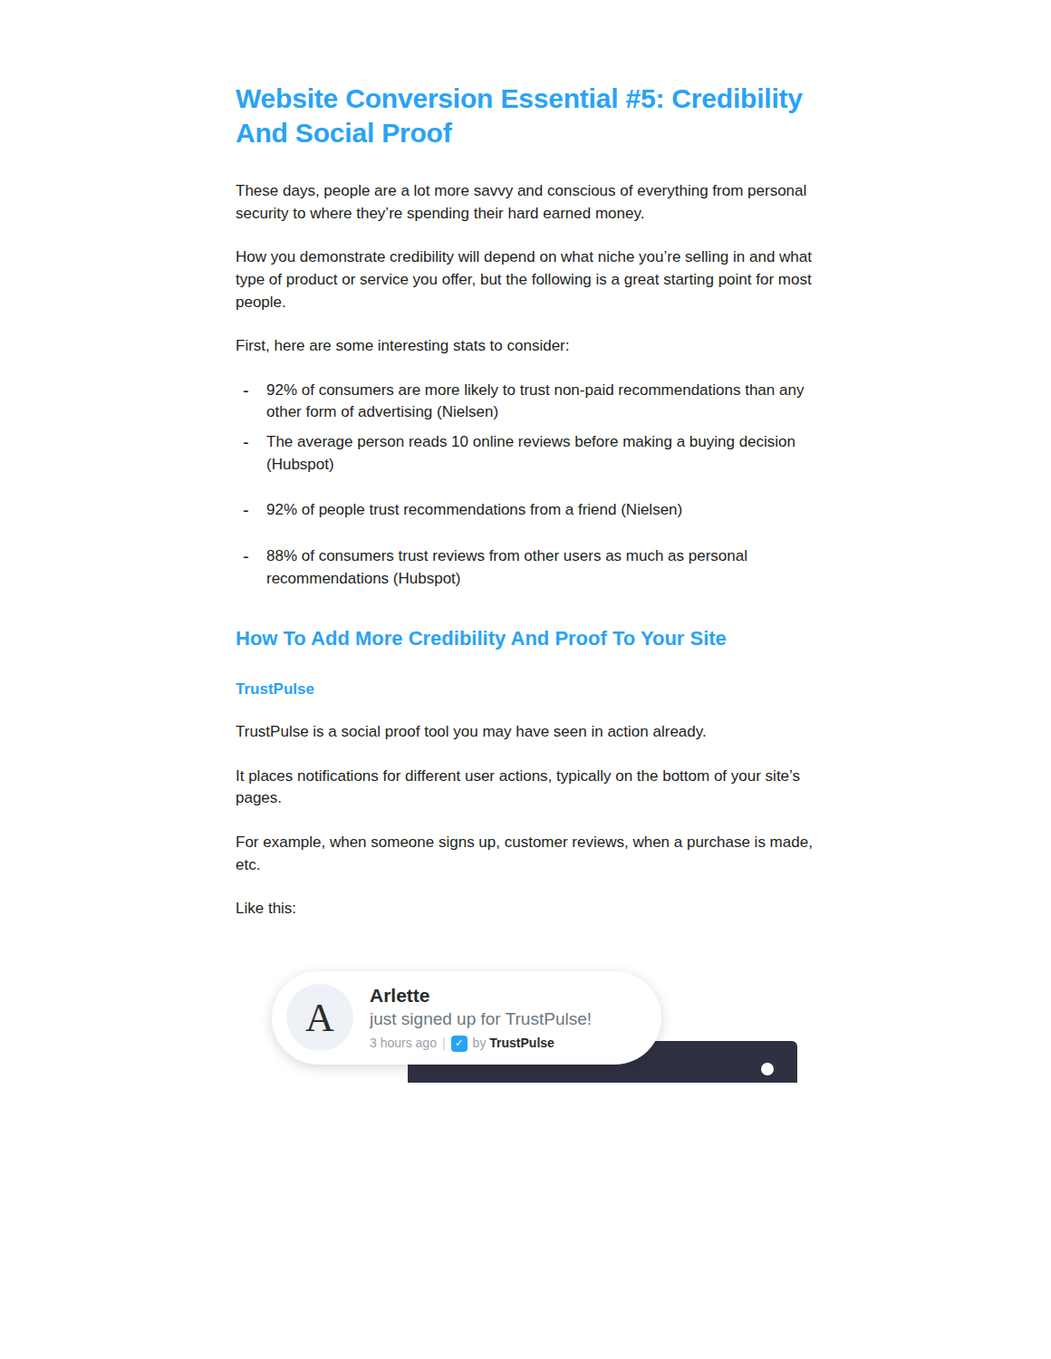Website Conversion Essential #5: Credibility And Social Proof
These days, people are a lot more savvy and conscious of everything from personal security to where they’re spending their hard earned money.
How you demonstrate credibility will depend on what niche you’re selling in and what type of product or service you offer, but the following is a great starting point for most people.
First, here are some interesting stats to consider:
92% of consumers are more likely to trust non-paid recommendations than any other form of advertising (Nielsen)
The average person reads 10 online reviews before making a buying decision (Hubspot)
92% of people trust recommendations from a friend (Nielsen)
88% of consumers trust reviews from other users as much as personal recommendations (Hubspot)
How To Add More Credibility And Proof To Your Site
TrustPulse
TrustPulse is a social proof tool you may have seen in action already.
It places notifications for different user actions, typically on the bottom of your site’s pages.
For example, when someone signs up, customer reviews, when a purchase is made, etc.
Like this:
A
Arlette
just signed up for TrustPulse!
3 hours ago | ✓ by TrustPulse